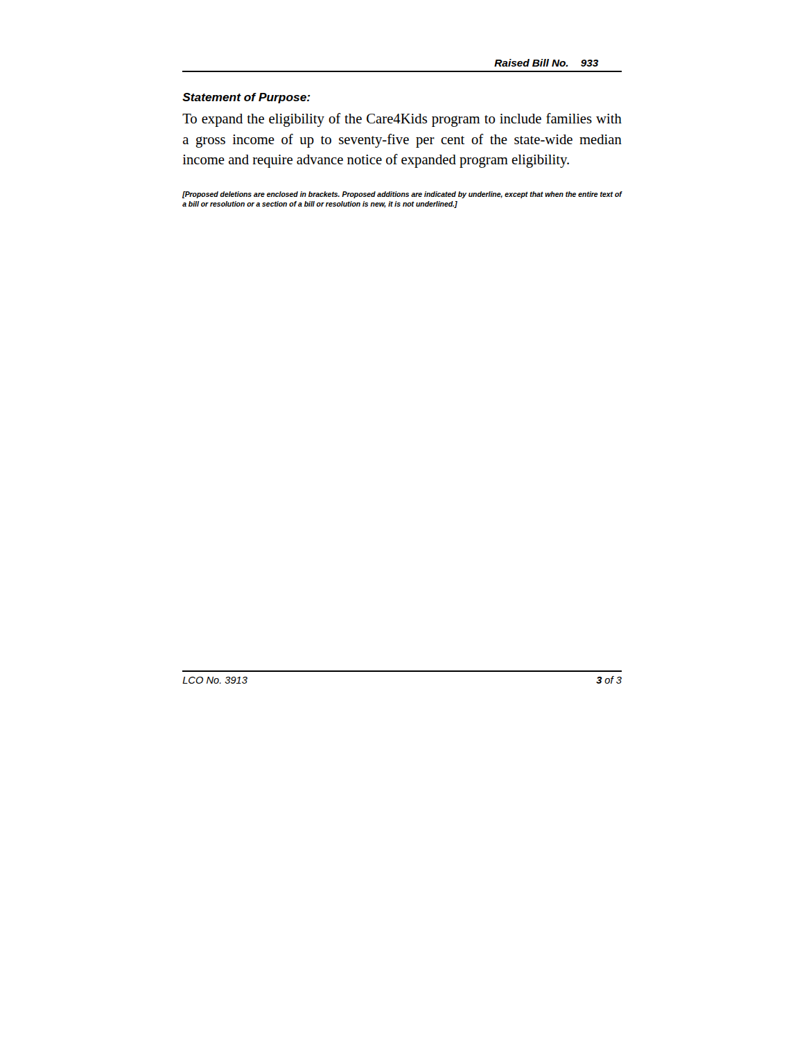Raised Bill No. 933
Statement of Purpose:
To expand the eligibility of the Care4Kids program to include families with a gross income of up to seventy-five per cent of the state-wide median income and require advance notice of expanded program eligibility.
[Proposed deletions are enclosed in brackets. Proposed additions are indicated by underline, except that when the entire text of a bill or resolution or a section of a bill or resolution is new, it is not underlined.]
LCO No. 3913 3 of 3